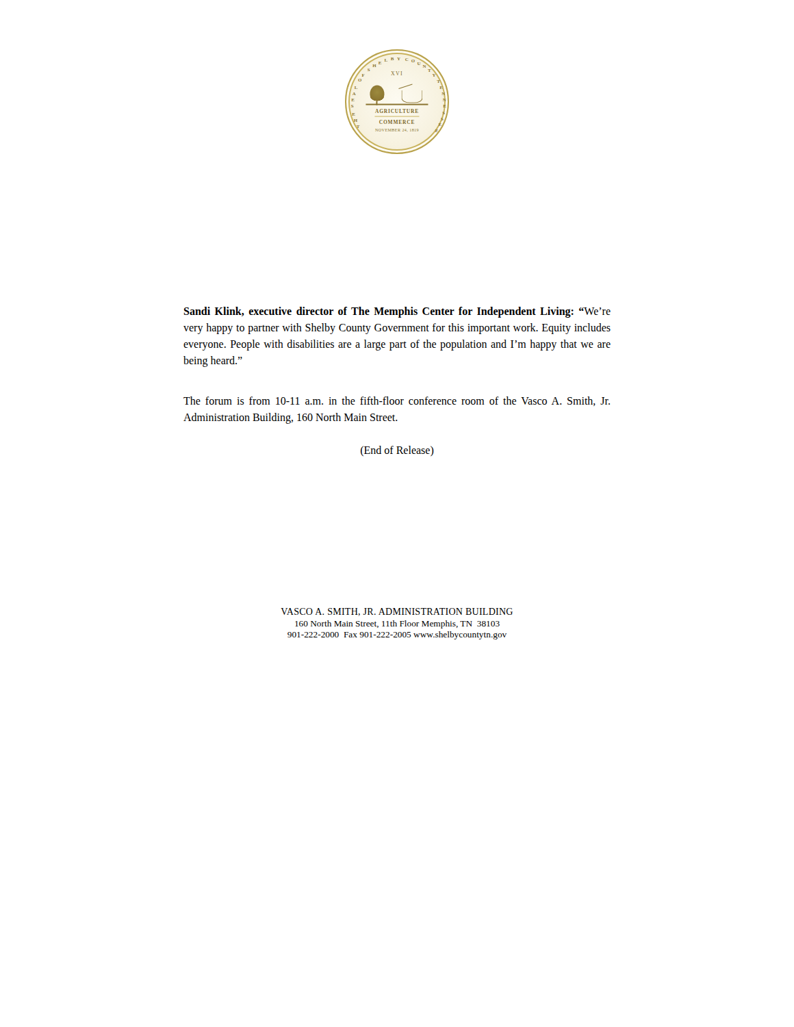T H E S E A L O F S H E L B Y C O U N T Y T E N N E S S E E
XVI
AGRICULTURE
COMMERCE
NOVEMBER 24, 1819
Sandi Klink, executive director of The Memphis Center for Independent Living: “We’re very happy to partner with Shelby County Government for this important work. Equity includes everyone. People with disabilities are a large part of the population and I’m happy that we are being heard.”
The forum is from 10-11 a.m. in the fifth-floor conference room of the Vasco A. Smith, Jr. Administration Building, 160 North Main Street.
(End of Release)
VASCO A. SMITH, JR. ADMINISTRATION BUILDING
160 North Main Street, 11th Floor Memphis, TN 38103
901-222-2000 Fax 901-222-2005 www.shelbycountytn.gov